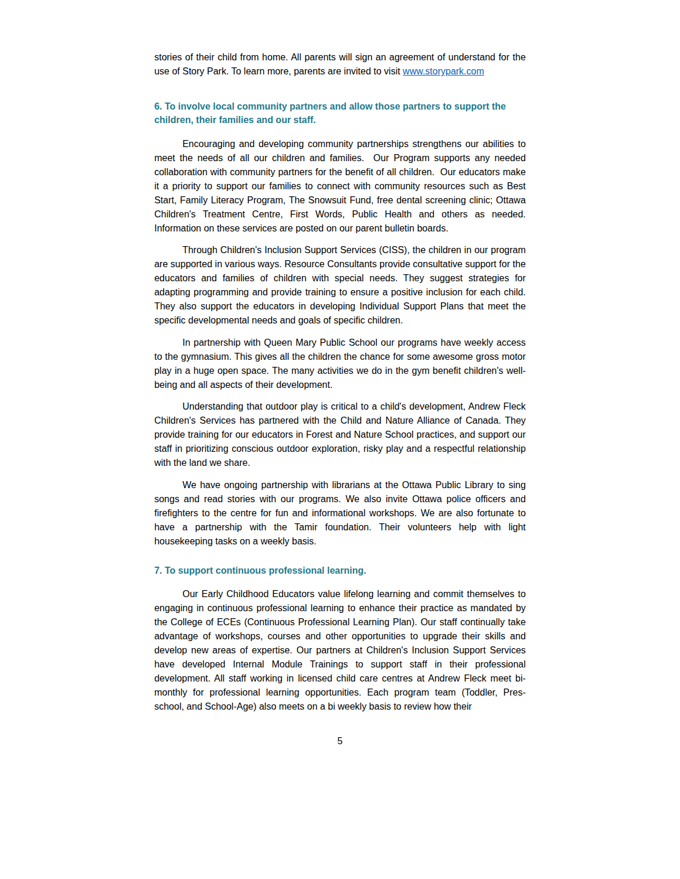stories of their child from home. All parents will sign an agreement of understand for the use of Story Park. To learn more, parents are invited to visit www.storypark.com
6. To involve local community partners and allow those partners to support the children, their families and our staff.
Encouraging and developing community partnerships strengthens our abilities to meet the needs of all our children and families. Our Program supports any needed collaboration with community partners for the benefit of all children. Our educators make it a priority to support our families to connect with community resources such as Best Start, Family Literacy Program, The Snowsuit Fund, free dental screening clinic; Ottawa Children's Treatment Centre, First Words, Public Health and others as needed. Information on these services are posted on our parent bulletin boards.
Through Children's Inclusion Support Services (CISS), the children in our program are supported in various ways. Resource Consultants provide consultative support for the educators and families of children with special needs. They suggest strategies for adapting programming and provide training to ensure a positive inclusion for each child. They also support the educators in developing Individual Support Plans that meet the specific developmental needs and goals of specific children.
In partnership with Queen Mary Public School our programs have weekly access to the gymnasium. This gives all the children the chance for some awesome gross motor play in a huge open space. The many activities we do in the gym benefit children's well-being and all aspects of their development.
Understanding that outdoor play is critical to a child's development, Andrew Fleck Children's Services has partnered with the Child and Nature Alliance of Canada. They provide training for our educators in Forest and Nature School practices, and support our staff in prioritizing conscious outdoor exploration, risky play and a respectful relationship with the land we share.
We have ongoing partnership with librarians at the Ottawa Public Library to sing songs and read stories with our programs. We also invite Ottawa police officers and firefighters to the centre for fun and informational workshops. We are also fortunate to have a partnership with the Tamir foundation. Their volunteers help with light housekeeping tasks on a weekly basis.
7. To support continuous professional learning.
Our Early Childhood Educators value lifelong learning and commit themselves to engaging in continuous professional learning to enhance their practice as mandated by the College of ECEs (Continuous Professional Learning Plan). Our staff continually take advantage of workshops, courses and other opportunities to upgrade their skills and develop new areas of expertise. Our partners at Children's Inclusion Support Services have developed Internal Module Trainings to support staff in their professional development. All staff working in licensed child care centres at Andrew Fleck meet bi-monthly for professional learning opportunities. Each program team (Toddler, Pres-school, and School-Age) also meets on a bi weekly basis to review how their
5